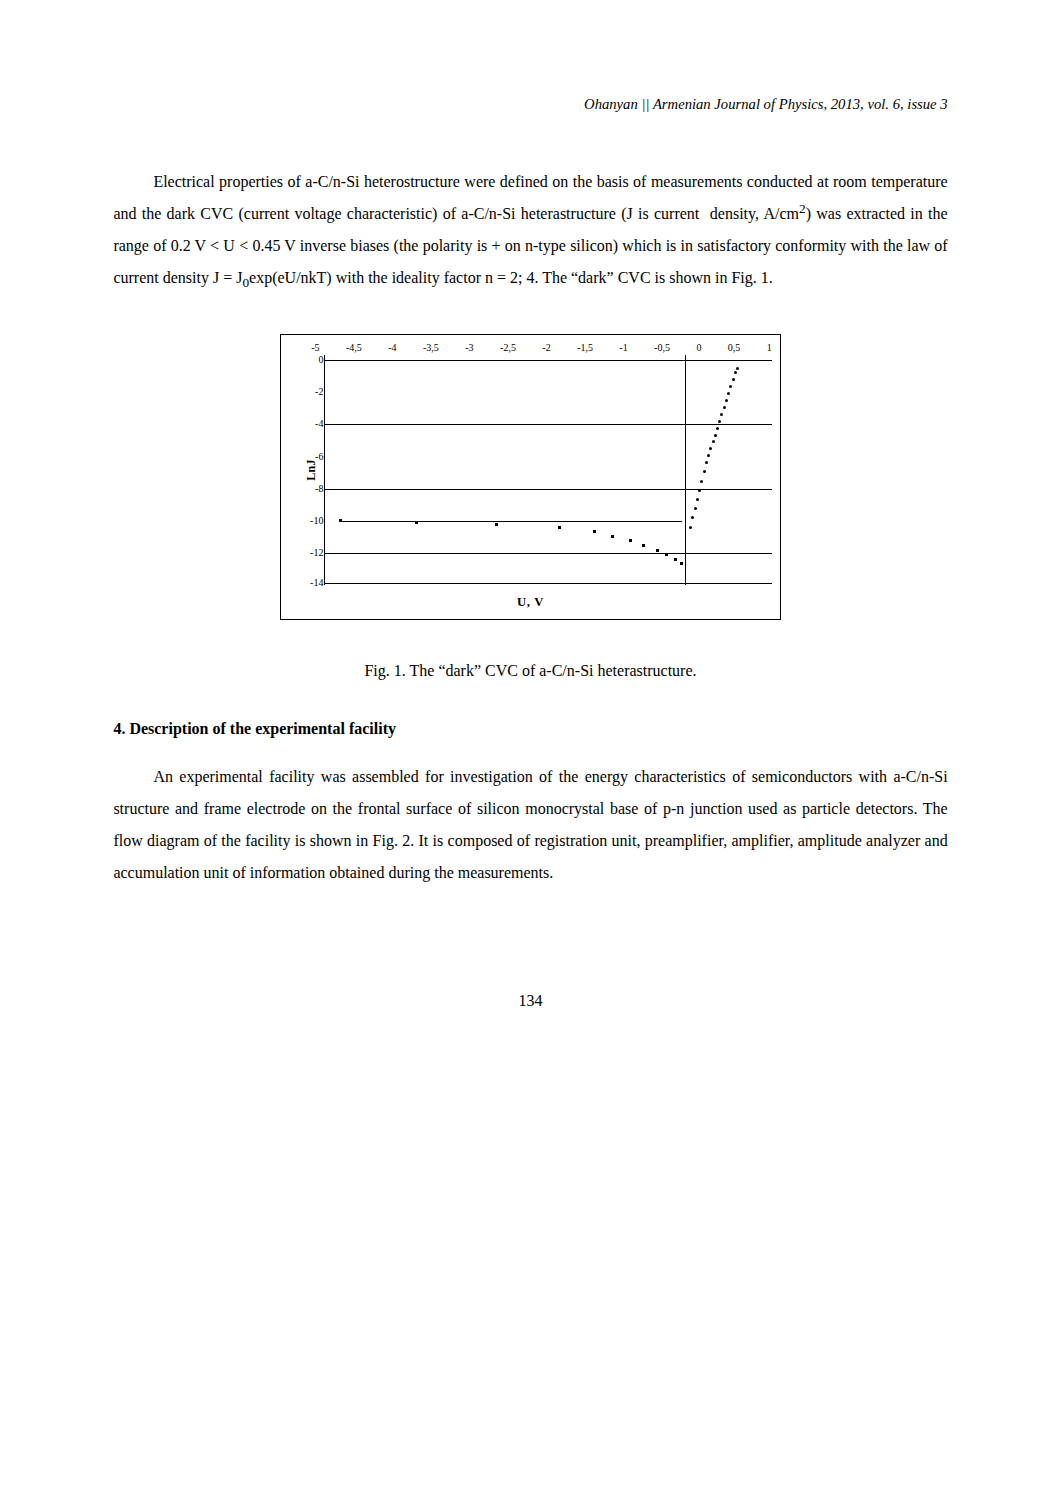Ohanyan || Armenian Journal of Physics, 2013, vol. 6, issue 3
Electrical properties of a-C/n-Si heterostructure were defined on the basis of measurements conducted at room temperature and the dark CVC (current voltage characteristic) of a-C/n-Si heterastructure (J is current density, A/cm2) was extracted in the range of 0.2 V < U < 0.45 V inverse biases (the polarity is + on n-type silicon) which is in satisfactory conformity with the law of current density J = J0exp(eU/nkT) with the ideality factor n = 2; 4. The “dark” CVC is shown in Fig. 1.
-5-4,5-4-3,5-3-2,5-2-1,5-1-0,500,51
0 -2 -4 -6 -8 -10 -12 -14
LnJ
U, V
Fig. 1. The “dark” CVC of a-C/n-Si heterastructure.
4. Description of the experimental facility
An experimental facility was assembled for investigation of the energy characteristics of semiconductors with a-C/n-Si structure and frame electrode on the frontal surface of silicon monocrystal base of p-n junction used as particle detectors. The flow diagram of the facility is shown in Fig. 2. It is composed of registration unit, preamplifier, amplifier, amplitude analyzer and accumulation unit of information obtained during the measurements.
134